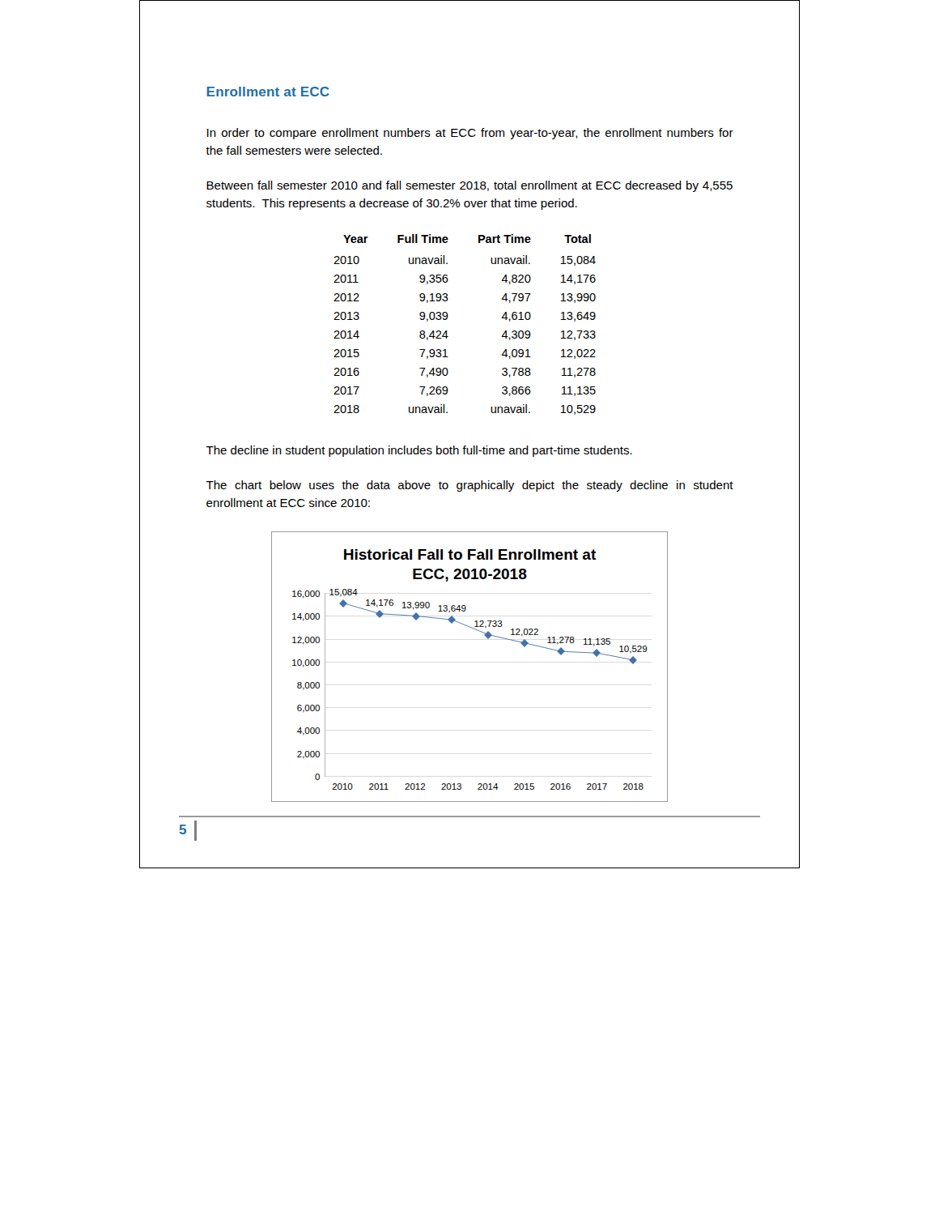Enrollment at ECC
In order to compare enrollment numbers at ECC from year-to-year, the enrollment numbers for the fall semesters were selected.
Between fall semester 2010 and fall semester 2018, total enrollment at ECC decreased by 4,555 students. This represents a decrease of 30.2% over that time period.
| Year | Full Time | Part Time | Total |
| --- | --- | --- | --- |
| 2010 | unavail. | unavail. | 15,084 |
| 2011 | 9,356 | 4,820 | 14,176 |
| 2012 | 9,193 | 4,797 | 13,990 |
| 2013 | 9,039 | 4,610 | 13,649 |
| 2014 | 8,424 | 4,309 | 12,733 |
| 2015 | 7,931 | 4,091 | 12,022 |
| 2016 | 7,490 | 3,788 | 11,278 |
| 2017 | 7,269 | 3,866 | 11,135 |
| 2018 | unavail. | unavail. | 10,529 |
The decline in student population includes both full-time and part-time students.
The chart below uses the data above to graphically depict the steady decline in student enrollment at ECC since 2010:
Historical Fall to Fall Enrollment at
ECC, 2010-2018
16,000
14,000
12,000
10,000
8,000
6,000
4,000
2,000
0
15,084
14,176
13,990
13,649
12,733
12,022
11,278
11,135
10,529
201020112012201320142015201620172018
5